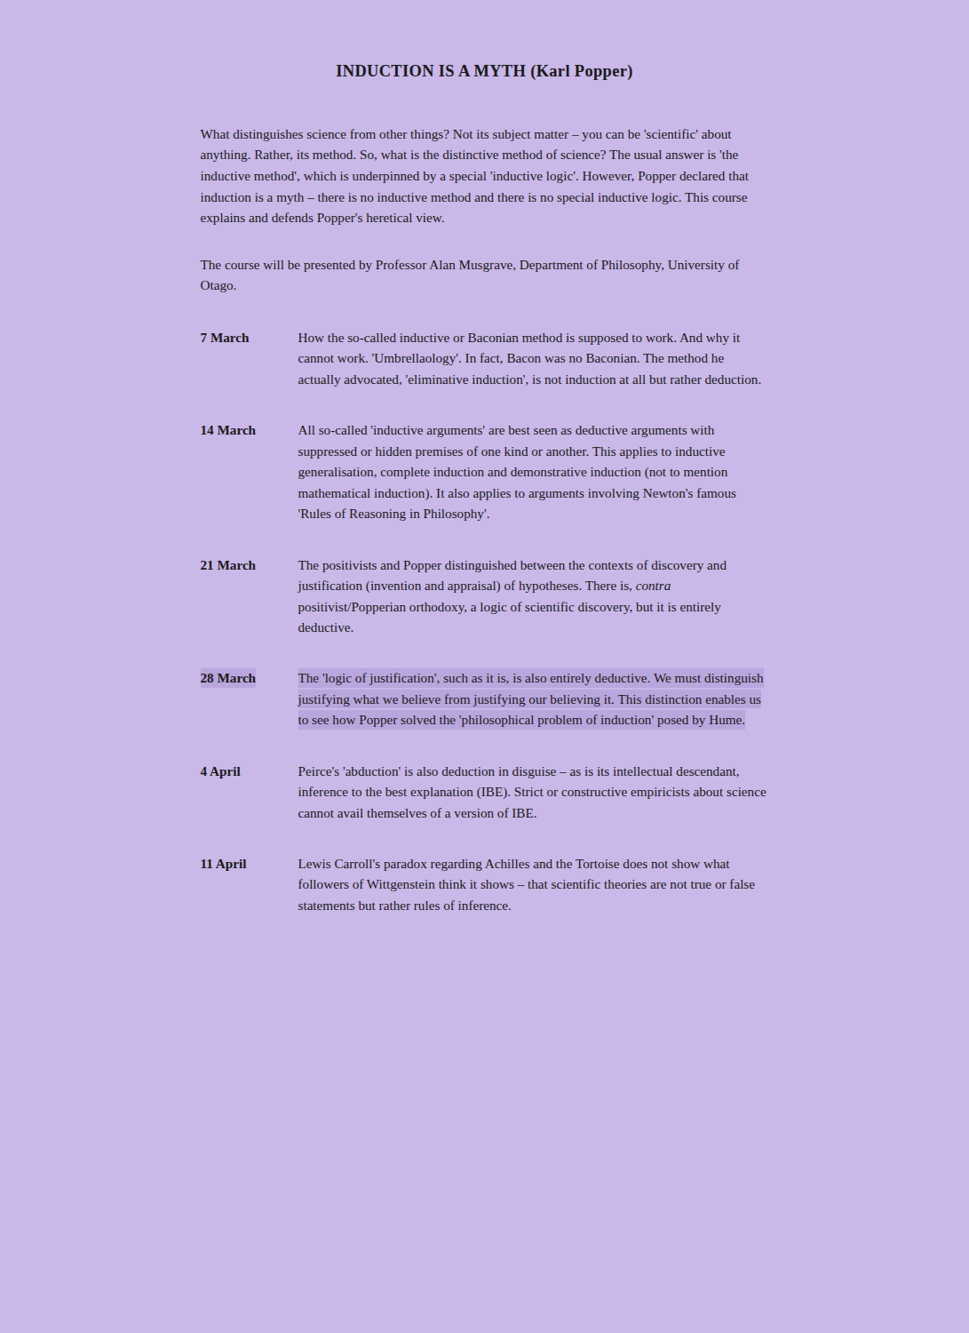INDUCTION IS A MYTH (Karl Popper)
What distinguishes science from other things? Not its subject matter – you can be 'scientific' about anything. Rather, its method. So, what is the distinctive method of science? The usual answer is 'the inductive method', which is underpinned by a special 'inductive logic'. However, Popper declared that induction is a myth – there is no inductive method and there is no special inductive logic. This course explains and defends Popper's heretical view.
The course will be presented by Professor Alan Musgrave, Department of Philosophy, University of Otago.
7 March
How the so-called inductive or Baconian method is supposed to work. And why it cannot work. 'Umbrellaology'. In fact, Bacon was no Baconian. The method he actually advocated, 'eliminative induction', is not induction at all but rather deduction.
14 March
All so-called 'inductive arguments' are best seen as deductive arguments with suppressed or hidden premises of one kind or another. This applies to inductive generalisation, complete induction and demonstrative induction (not to mention mathematical induction). It also applies to arguments involving Newton's famous 'Rules of Reasoning in Philosophy'.
21 March
The positivists and Popper distinguished between the contexts of discovery and justification (invention and appraisal) of hypotheses. There is, contra positivist/Popperian orthodoxy, a logic of scientific discovery, but it is entirely deductive.
28 March
The 'logic of justification', such as it is, is also entirely deductive. We must distinguish justifying what we believe from justifying our believing it. This distinction enables us to see how Popper solved the 'philosophical problem of induction' posed by Hume.
4 April
Peirce's 'abduction' is also deduction in disguise – as is its intellectual descendant, inference to the best explanation (IBE). Strict or constructive empiricists about science cannot avail themselves of a version of IBE.
11 April
Lewis Carroll's paradox regarding Achilles and the Tortoise does not show what followers of Wittgenstein think it shows – that scientific theories are not true or false statements but rather rules of inference.